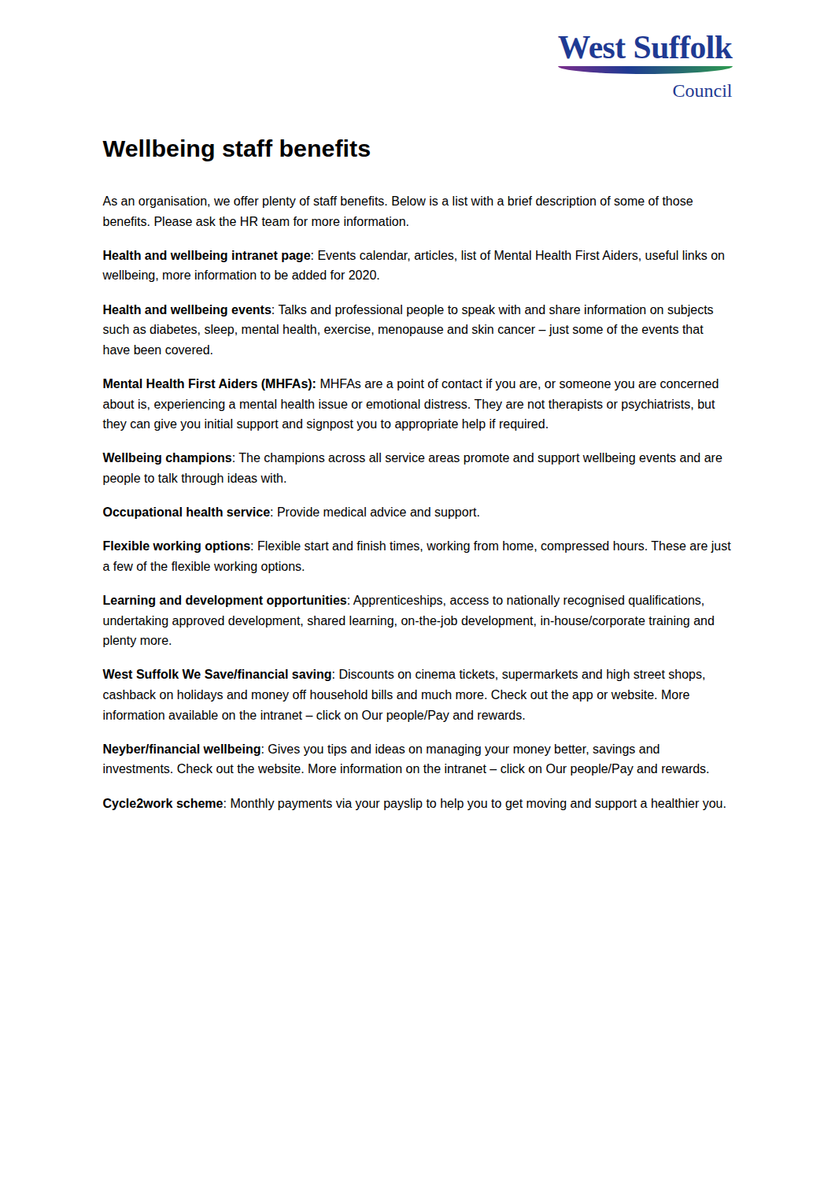West Suffolk
Council
Wellbeing staff benefits
As an organisation, we offer plenty of staff benefits. Below is a list with a brief description of some of those benefits. Please ask the HR team for more information.
Health and wellbeing intranet page: Events calendar, articles, list of Mental Health First Aiders, useful links on wellbeing, more information to be added for 2020.
Health and wellbeing events: Talks and professional people to speak with and share information on subjects such as diabetes, sleep, mental health, exercise, menopause and skin cancer – just some of the events that have been covered.
Mental Health First Aiders (MHFAs): MHFAs are a point of contact if you are, or someone you are concerned about is, experiencing a mental health issue or emotional distress. They are not therapists or psychiatrists, but they can give you initial support and signpost you to appropriate help if required.
Wellbeing champions: The champions across all service areas promote and support wellbeing events and are people to talk through ideas with.
Occupational health service: Provide medical advice and support.
Flexible working options: Flexible start and finish times, working from home, compressed hours. These are just a few of the flexible working options.
Learning and development opportunities: Apprenticeships, access to nationally recognised qualifications, undertaking approved development, shared learning, on-the-job development, in-house/corporate training and plenty more.
West Suffolk We Save/financial saving: Discounts on cinema tickets, supermarkets and high street shops, cashback on holidays and money off household bills and much more. Check out the app or website. More information available on the intranet – click on Our people/Pay and rewards.
Neyber/financial wellbeing: Gives you tips and ideas on managing your money better, savings and investments. Check out the website. More information on the intranet – click on Our people/Pay and rewards.
Cycle2work scheme: Monthly payments via your payslip to help you to get moving and support a healthier you.